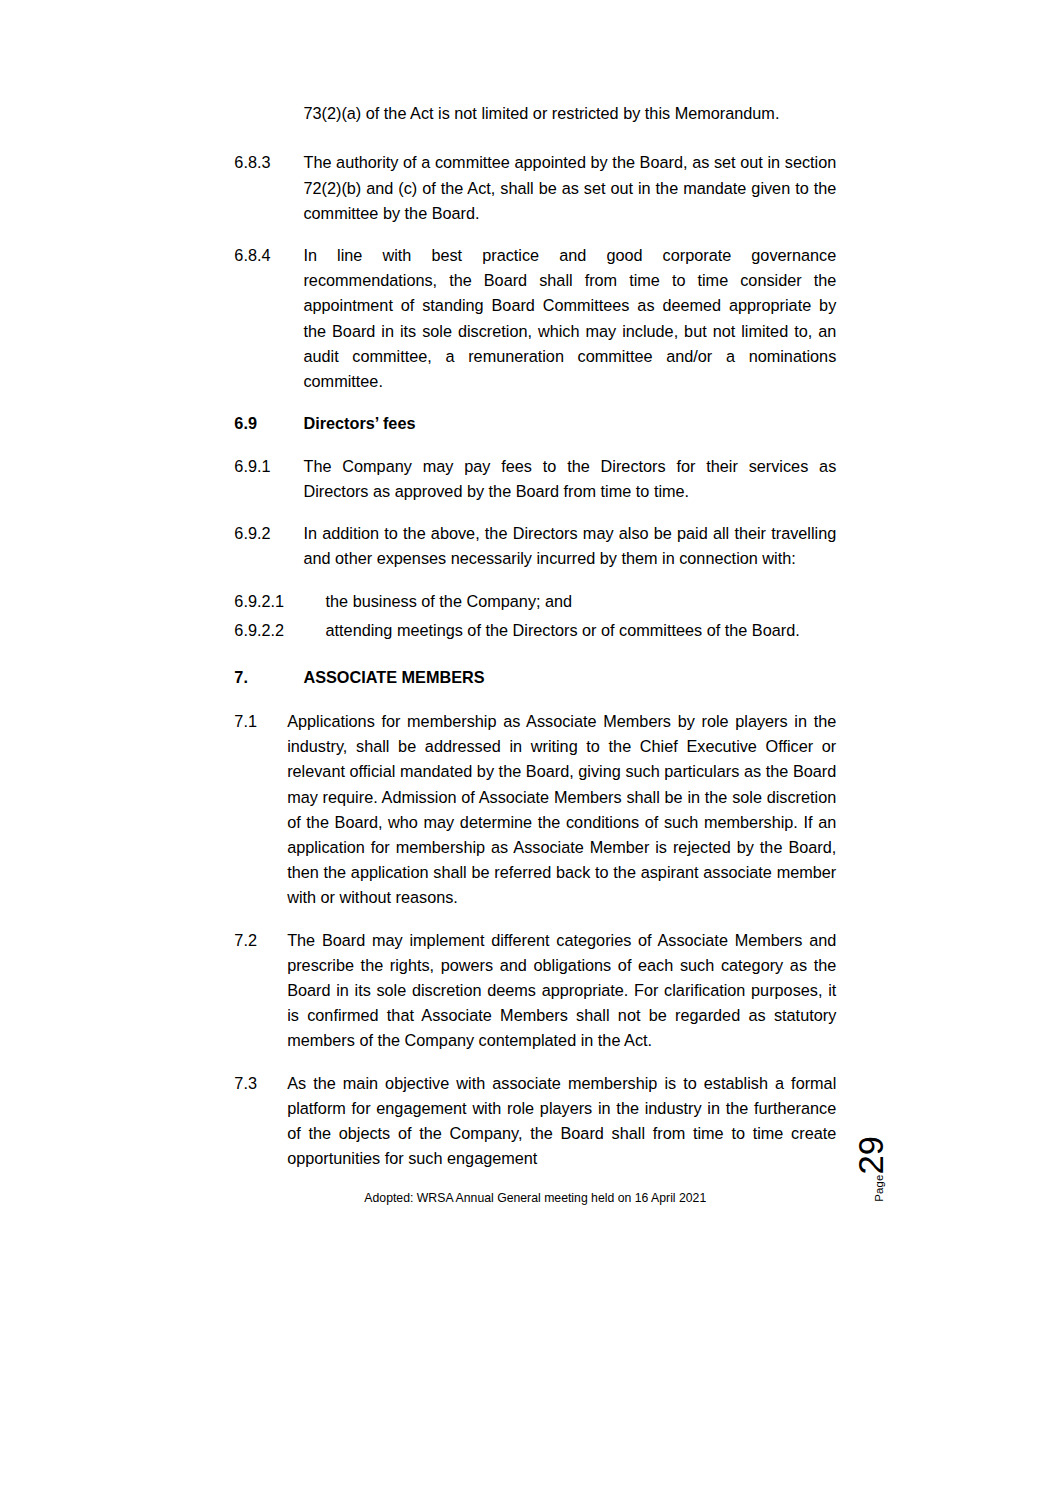73(2)(a) of the Act is not limited or restricted by this Memorandum.
6.8.3 The authority of a committee appointed by the Board, as set out in section 72(2)(b) and (c) of the Act, shall be as set out in the mandate given to the committee by the Board.
6.8.4 In line with best practice and good corporate governance recommendations, the Board shall from time to time consider the appointment of standing Board Committees as deemed appropriate by the Board in its sole discretion, which may include, but not limited to, an audit committee, a remuneration committee and/or a nominations committee.
6.9 Directors’ fees
6.9.1 The Company may pay fees to the Directors for their services as Directors as approved by the Board from time to time.
6.9.2 In addition to the above, the Directors may also be paid all their travelling and other expenses necessarily incurred by them in connection with:
6.9.2.1 the business of the Company; and
6.9.2.2 attending meetings of the Directors or of committees of the Board.
7. ASSOCIATE MEMBERS
7.1 Applications for membership as Associate Members by role players in the industry, shall be addressed in writing to the Chief Executive Officer or relevant official mandated by the Board, giving such particulars as the Board may require. Admission of Associate Members shall be in the sole discretion of the Board, who may determine the conditions of such membership. If an application for membership as Associate Member is rejected by the Board, then the application shall be referred back to the aspirant associate member with or without reasons.
7.2 The Board may implement different categories of Associate Members and prescribe the rights, powers and obligations of each such category as the Board in its sole discretion deems appropriate. For clarification purposes, it is confirmed that Associate Members shall not be regarded as statutory members of the Company contemplated in the Act.
7.3 As the main objective with associate membership is to establish a formal platform for engagement with role players in the industry in the furtherance of the objects of the Company, the Board shall from time to time create opportunities for such engagement
Page 29
Adopted: WRSA Annual General meeting held on 16 April 2021